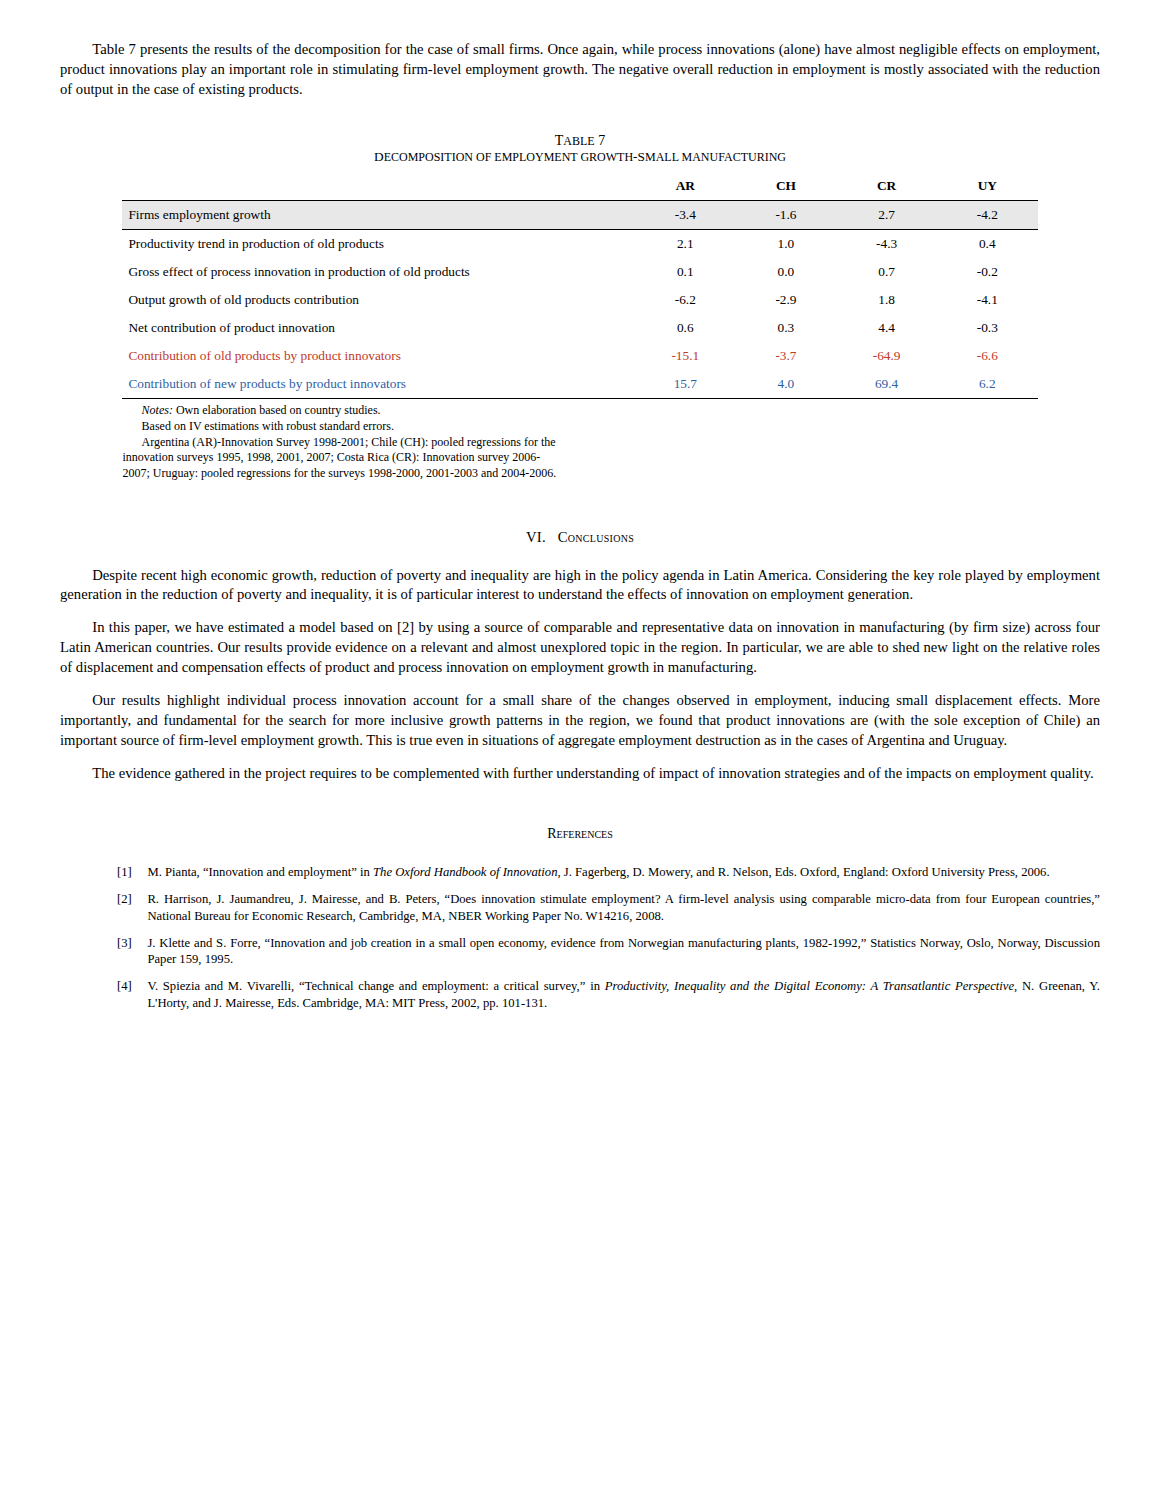Table 7 presents the results of the decomposition for the case of small firms. Once again, while process innovations (alone) have almost negligible effects on employment, product innovations play an important role in stimulating firm-level employment growth. The negative overall reduction in employment is mostly associated with the reduction of output in the case of existing products.
TABLE 7
DECOMPOSITION OF EMPLOYMENT GROWTH-SMALL MANUFACTURING
| | AR | CH | CR | UY |
| --- | --- | --- | --- | --- |
| Firms employment growth | -3.4 | -1.6 | 2.7 | -4.2 |
| Productivity trend in production of old products | 2.1 | 1.0 | -4.3 | 0.4 |
| Gross effect of process innovation in production of old products | 0.1 | 0.0 | 0.7 | -0.2 |
| Output growth of old products contribution | -6.2 | -2.9 | 1.8 | -4.1 |
| Net contribution of product innovation | 0.6 | 0.3 | 4.4 | -0.3 |
| Contribution of old products by product innovators | -15.1 | -3.7 | -64.9 | -6.6 |
| Contribution of new products by product innovators | 15.7 | 4.0 | 69.4 | 6.2 |
Notes: Own elaboration based on country studies.
Based on IV estimations with robust standard errors.
Argentina (AR)-Innovation Survey 1998-2001; Chile (CH): pooled regressions for the
innovation surveys 1995, 1998, 2001, 2007; Costa Rica (CR): Innovation survey 2006-
2007; Uruguay: pooled regressions for the surveys 1998-2000, 2001-2003 and 2004-2006.
VI. Conclusions
Despite recent high economic growth, reduction of poverty and inequality are high in the policy agenda in Latin America. Considering the key role played by employment generation in the reduction of poverty and inequality, it is of particular interest to understand the effects of innovation on employment generation.
In this paper, we have estimated a model based on [2] by using a source of comparable and representative data on innovation in manufacturing (by firm size) across four Latin American countries. Our results provide evidence on a relevant and almost unexplored topic in the region. In particular, we are able to shed new light on the relative roles of displacement and compensation effects of product and process innovation on employment growth in manufacturing.
Our results highlight individual process innovation account for a small share of the changes observed in employment, inducing small displacement effects. More importantly, and fundamental for the search for more inclusive growth patterns in the region, we found that product innovations are (with the sole exception of Chile) an important source of firm-level employment growth. This is true even in situations of aggregate employment destruction as in the cases of Argentina and Uruguay.
The evidence gathered in the project requires to be complemented with further understanding of impact of innovation strategies and of the impacts on employment quality.
References
M. Pianta, “Innovation and employment” in The Oxford Handbook of Innovation, J. Fagerberg, D. Mowery, and R. Nelson, Eds. Oxford, England: Oxford University Press, 2006.
R. Harrison, J. Jaumandreu, J. Mairesse, and B. Peters, “Does innovation stimulate employment? A firm-level analysis using comparable micro-data from four European countries,” National Bureau for Economic Research, Cambridge, MA, NBER Working Paper No. W14216, 2008.
J. Klette and S. Forre, “Innovation and job creation in a small open economy, evidence from Norwegian manufacturing plants, 1982-1992,” Statistics Norway, Oslo, Norway, Discussion Paper 159, 1995.
V. Spiezia and M. Vivarelli, “Technical change and employment: a critical survey,” in Productivity, Inequality and the Digital Economy: A Transatlantic Perspective, N. Greenan, Y. L'Horty, and J. Mairesse, Eds. Cambridge, MA: MIT Press, 2002, pp. 101-131.